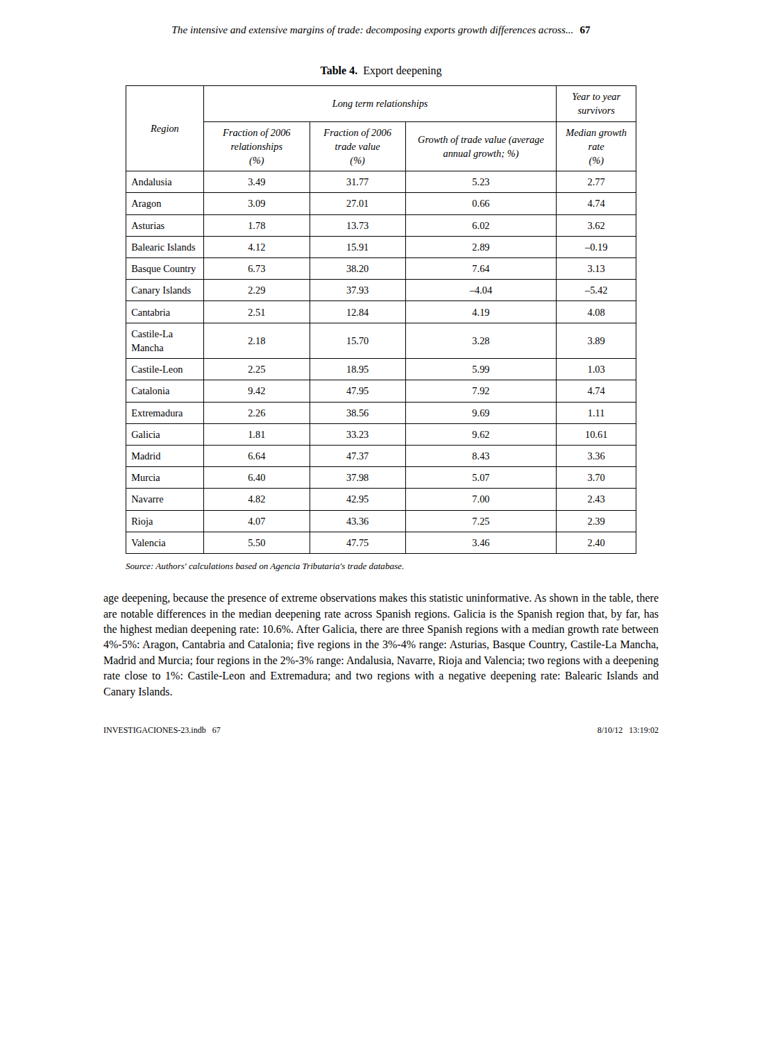The intensive and extensive margins of trade: decomposing exports growth differences across... 67
Table 4. Export deepening
| Region | Long term relationships | Year to year survivors |
| --- | --- | --- |
| Fraction of 2006 relationships (%) | Fraction of 2006 trade value (%) | Growth of trade value (average annual growth; %) | Median growth rate (%) |
| Andalusia | 3.49 | 31.77 | 5.23 | 2.77 |
| Aragon | 3.09 | 27.01 | 0.66 | 4.74 |
| Asturias | 1.78 | 13.73 | 6.02 | 3.62 |
| Balearic Islands | 4.12 | 15.91 | 2.89 | –0.19 |
| Basque Country | 6.73 | 38.20 | 7.64 | 3.13 |
| Canary Islands | 2.29 | 37.93 | –4.04 | –5.42 |
| Cantabria | 2.51 | 12.84 | 4.19 | 4.08 |
| Castile-La Mancha | 2.18 | 15.70 | 3.28 | 3.89 |
| Castile-Leon | 2.25 | 18.95 | 5.99 | 1.03 |
| Catalonia | 9.42 | 47.95 | 7.92 | 4.74 |
| Extremadura | 2.26 | 38.56 | 9.69 | 1.11 |
| Galicia | 1.81 | 33.23 | 9.62 | 10.61 |
| Madrid | 6.64 | 47.37 | 8.43 | 3.36 |
| Murcia | 6.40 | 37.98 | 5.07 | 3.70 |
| Navarre | 4.82 | 42.95 | 7.00 | 2.43 |
| Rioja | 4.07 | 43.36 | 7.25 | 2.39 |
| Valencia | 5.50 | 47.75 | 3.46 | 2.40 |
Source: Authors' calculations based on Agencia Tributaria's trade database.
age deepening, because the presence of extreme observations makes this statistic uninformative. As shown in the table, there are notable differences in the median deepening rate across Spanish regions. Galicia is the Spanish region that, by far, has the highest median deepening rate: 10.6%. After Galicia, there are three Spanish regions with a median growth rate between 4%-5%: Aragon, Cantabria and Catalonia; five regions in the 3%-4% range: Asturias, Basque Country, Castile-La Mancha, Madrid and Murcia; four regions in the 2%-3% range: Andalusia, Navarre, Rioja and Valencia; two regions with a deepening rate close to 1%: Castile-Leon and Extremadura; and two regions with a negative deepening rate: Balearic Islands and Canary Islands.
INVESTIGACIONES-23.indb 67 8/10/12 13:19:02